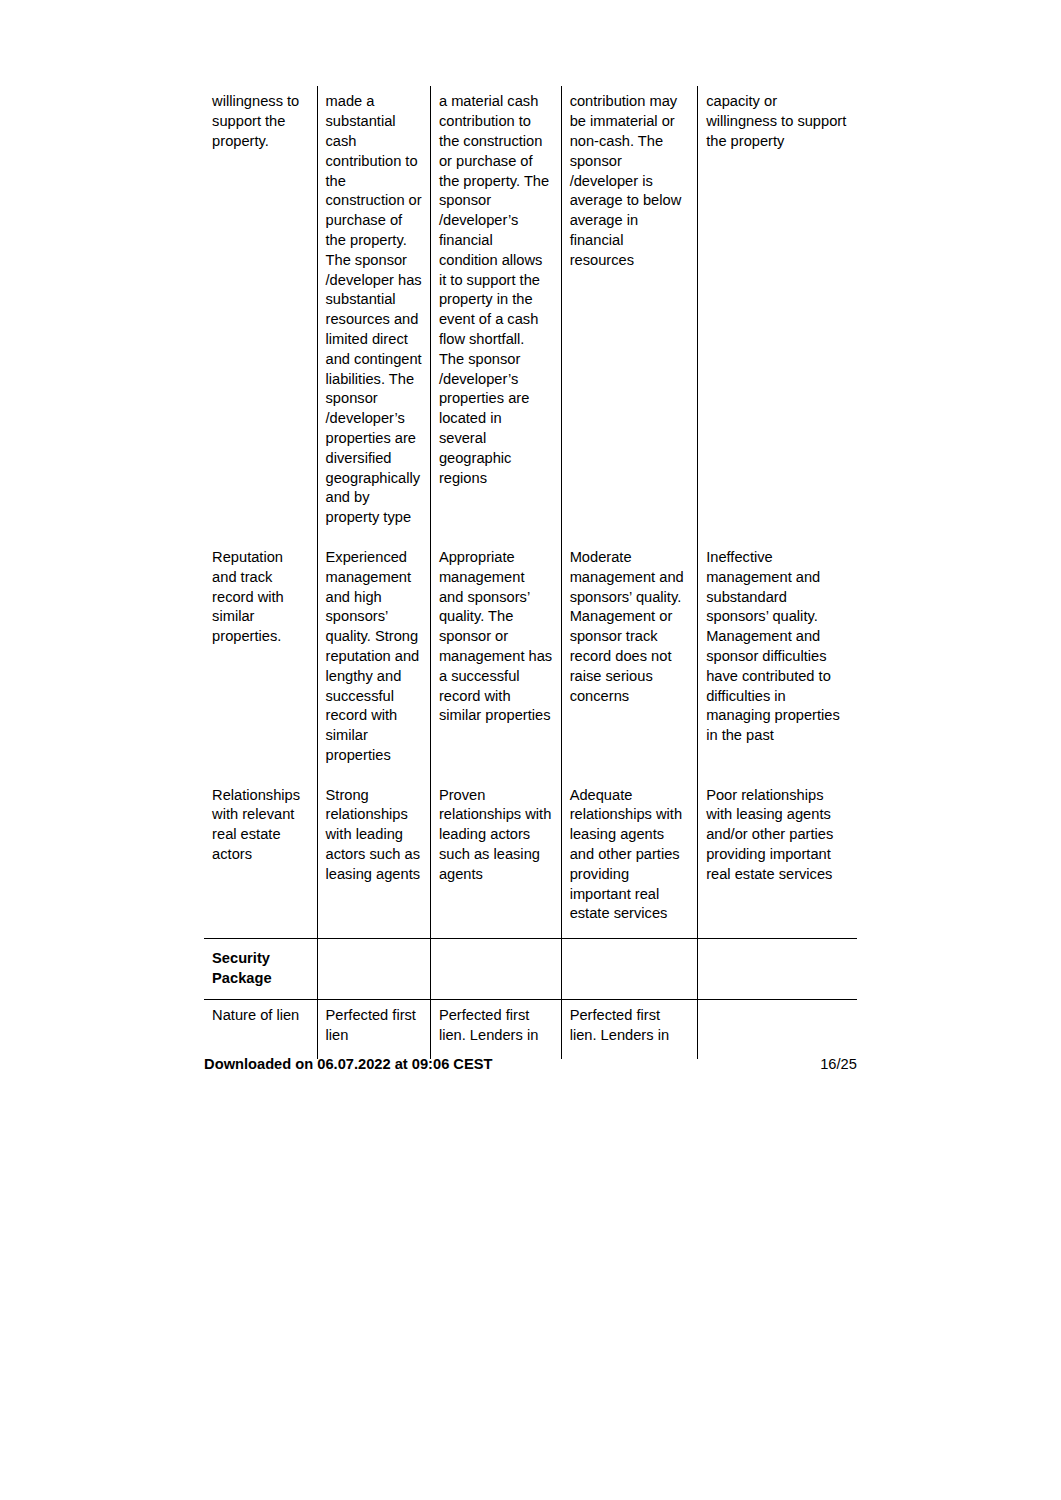| willingness to support the property. | made a substantial cash contribution to the construction or purchase of the property. The sponsor /developer has substantial resources and limited direct and contingent liabilities. The sponsor /developer’s properties are diversified geographically and by property type | a material cash contribution to the construction or purchase of the property. The sponsor /developer’s financial condition allows it to support the property in the event of a cash flow shortfall. The sponsor /developer’s properties are located in several geographic regions | contribution may be immaterial or non-cash. The sponsor /developer is average to below average in financial resources | capacity or willingness to support the property |
| Reputation and track record with similar properties. | Experienced management and high sponsors’ quality. Strong reputation and lengthy and successful record with similar properties | Appropriate management and sponsors’ quality. The sponsor or management has a successful record with similar properties | Moderate management and sponsors’ quality. Management or sponsor track record does not raise serious concerns | Ineffective management and substandard sponsors’ quality. Management and sponsor difficulties have contributed to difficulties in managing properties in the past |
| Relationships with relevant real estate actors | Strong relationships with leading actors such as leasing agents | Proven relationships with leading actors such as leasing agents | Adequate relationships with leasing agents and other parties providing important real estate services | Poor relationships with leasing agents and/or other parties providing important real estate services |
| Security Package | | | | |
| Nature of lien | Perfected first lien | Perfected first lien. Lenders in | Perfected first lien. Lenders in | |
Downloaded on 06.07.2022 at 09:06 CEST
16/25